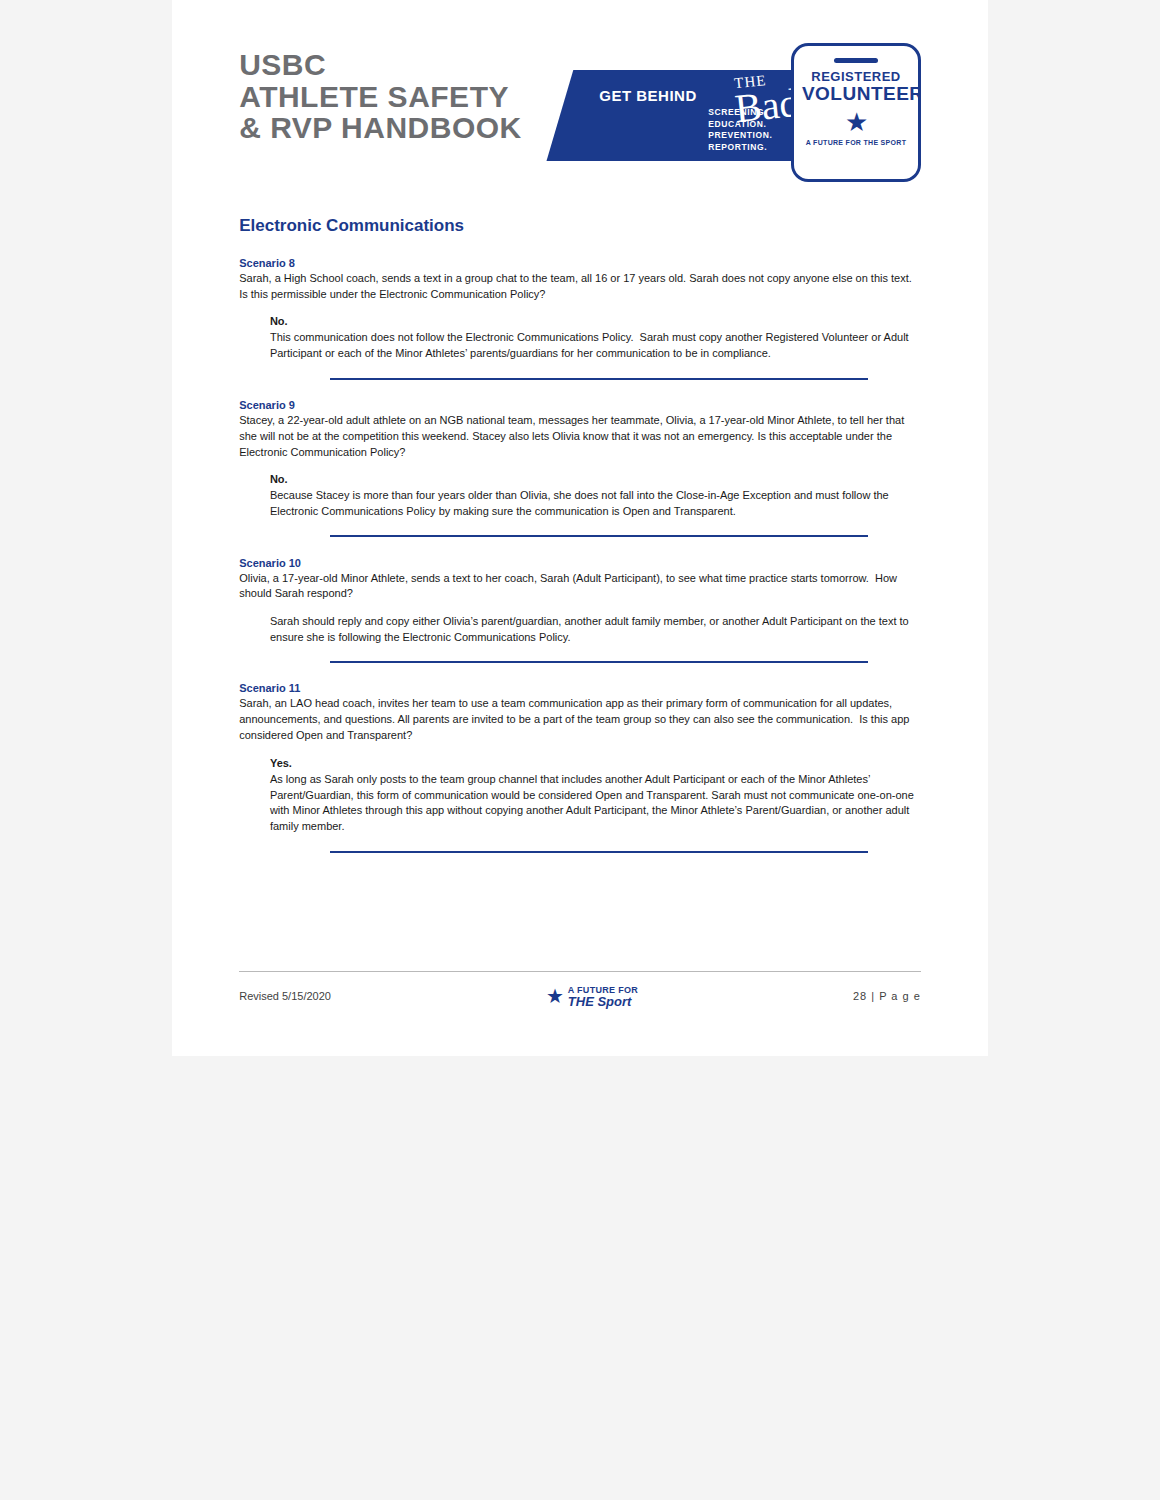USBC
Athlete Safety
& RVP Handbook
GET BEHIND
Screening.
Education.
Prevention.
Reporting.
THEBadge
REGISTERED
VOLUNTEER
★
A FUTURE FOR THE SPORT
Electronic Communications
Scenario 8
Sarah, a High School coach, sends a text in a group chat to the team, all 16 or 17 years old. Sarah does not copy anyone else on this text. Is this permissible under the Electronic Communication Policy?
No.
This communication does not follow the Electronic Communications Policy. Sarah must copy another Registered Volunteer or Adult Participant or each of the Minor Athletes’ parents/guardians for her communication to be in compliance.
Scenario 9
Stacey, a 22-year-old adult athlete on an NGB national team, messages her teammate, Olivia, a 17-year-old Minor Athlete, to tell her that she will not be at the competition this weekend. Stacey also lets Olivia know that it was not an emergency. Is this acceptable under the Electronic Communication Policy?
No.
Because Stacey is more than four years older than Olivia, she does not fall into the Close-in-Age Exception and must follow the Electronic Communications Policy by making sure the communication is Open and Transparent.
Scenario 10
Olivia, a 17-year-old Minor Athlete, sends a text to her coach, Sarah (Adult Participant), to see what time practice starts tomorrow. How should Sarah respond?
Sarah should reply and copy either Olivia’s parent/guardian, another adult family member, or another Adult Participant on the text to ensure she is following the Electronic Communications Policy.
Scenario 11
Sarah, an LAO head coach, invites her team to use a team communication app as their primary form of communication for all updates, announcements, and questions. All parents are invited to be a part of the team group so they can also see the communication. Is this app considered Open and Transparent?
Yes.
As long as Sarah only posts to the team group channel that includes another Adult Participant or each of the Minor Athletes’ Parent/Guardian, this form of communication would be considered Open and Transparent. Sarah must not communicate one-on-one with Minor Athletes through this app without copying another Adult Participant, the Minor Athlete’s Parent/Guardian, or another adult family member.
Revised 5/15/2020
★ A FUTURE FOR
THE Sport
28 | P a g e